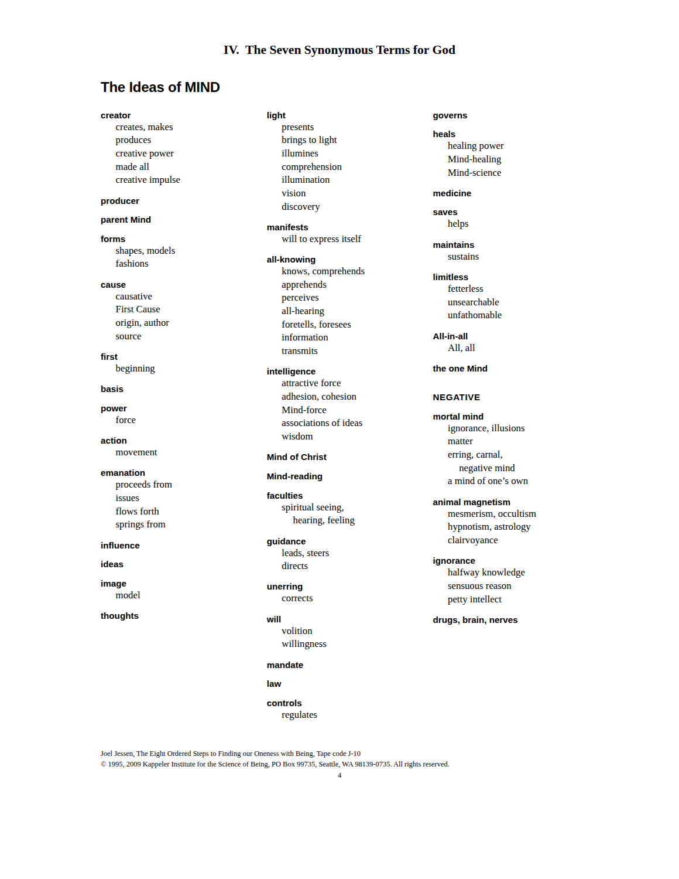IV. The Seven Synonymous Terms for God
The Ideas of MIND
creator
creates, makes
produces
creative power
made all
creative impulse
producer
parent Mind
forms
shapes, models
fashions
cause
causative
First Cause
origin, author
source
first
beginning
basis
power
force
action
movement
emanation
proceeds from
issues
flows forth
springs from
influence
ideas
image
model
thoughts
light
presents
brings to light
illumines
comprehension
illumination
vision
discovery
manifests
will to express itself
all-knowing
knows, comprehends
apprehends
perceives
all-hearing
foretells, foresees
information
transmits
intelligence
attractive force
adhesion, cohesion
Mind-force
associations of ideas
wisdom
Mind of Christ
Mind-reading
faculties
spiritual seeing,
hearing, feeling
guidance
leads, steers
directs
unerring
corrects
will
volition
willingness
mandate
law
controls
regulates
governs
heals
healing power
Mind-healing
Mind-science
medicine
saves
helps
maintains
sustains
limitless
fetterless
unsearchable
unfathomable
All-in-all
All, all
the one Mind
NEGATIVE
mortal mind
ignorance, illusions
matter
erring, carnal,
negative mind
a mind of one’s own
animal magnetism
mesmerism, occultism
hypnotism, astrology
clairvoyance
ignorance
halfway knowledge
sensuous reason
petty intellect
drugs, brain, nerves
Joel Jessen, The Eight Ordered Steps to Finding our Oneness with Being, Tape code J-10
© 1995, 2009 Kappeler Institute for the Science of Being, PO Box 99735, Seattle, WA 98139-0735. All rights reserved.
4